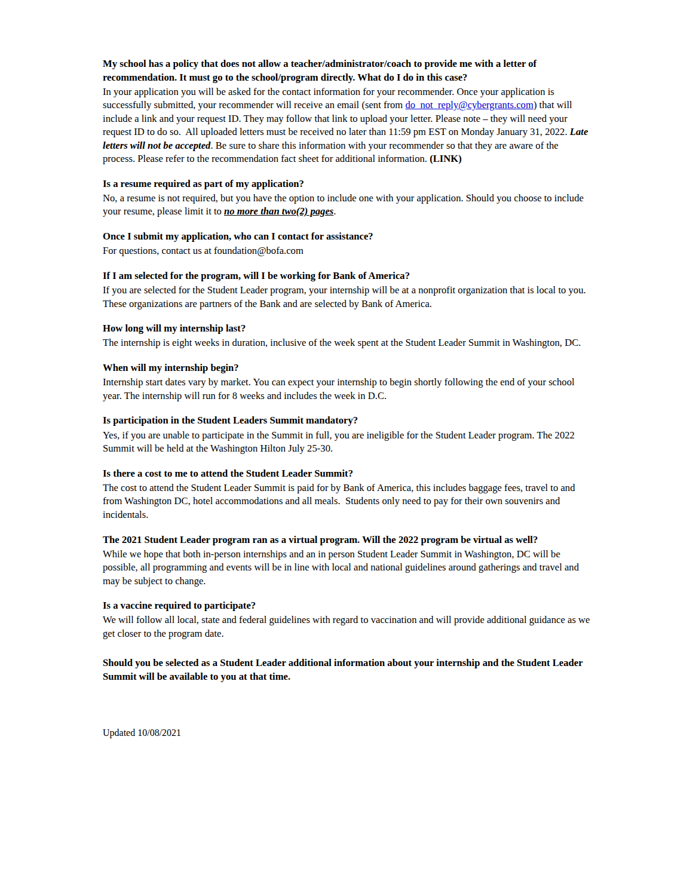My school has a policy that does not allow a teacher/administrator/coach to provide me with a letter of recommendation. It must go to the school/program directly. What do I do in this case?
In your application you will be asked for the contact information for your recommender. Once your application is successfully submitted, your recommender will receive an email (sent from do_not_reply@cybergrants.com) that will include a link and your request ID. They may follow that link to upload your letter. Please note – they will need your request ID to do so. All uploaded letters must be received no later than 11:59 pm EST on Monday January 31, 2022. Late letters will not be accepted. Be sure to share this information with your recommender so that they are aware of the process. Please refer to the recommendation fact sheet for additional information. (LINK)
Is a resume required as part of my application?
No, a resume is not required, but you have the option to include one with your application. Should you choose to include your resume, please limit it to no more than two(2) pages.
Once I submit my application, who can I contact for assistance?
For questions, contact us at foundation@bofa.com
If I am selected for the program, will I be working for Bank of America?
If you are selected for the Student Leader program, your internship will be at a nonprofit organization that is local to you. These organizations are partners of the Bank and are selected by Bank of America.
How long will my internship last?
The internship is eight weeks in duration, inclusive of the week spent at the Student Leader Summit in Washington, DC.
When will my internship begin?
Internship start dates vary by market. You can expect your internship to begin shortly following the end of your school year. The internship will run for 8 weeks and includes the week in D.C.
Is participation in the Student Leaders Summit mandatory?
Yes, if you are unable to participate in the Summit in full, you are ineligible for the Student Leader program. The 2022 Summit will be held at the Washington Hilton July 25-30.
Is there a cost to me to attend the Student Leader Summit?
The cost to attend the Student Leader Summit is paid for by Bank of America, this includes baggage fees, travel to and from Washington DC, hotel accommodations and all meals. Students only need to pay for their own souvenirs and incidentals.
The 2021 Student Leader program ran as a virtual program. Will the 2022 program be virtual as well?
While we hope that both in-person internships and an in person Student Leader Summit in Washington, DC will be possible, all programming and events will be in line with local and national guidelines around gatherings and travel and may be subject to change.
Is a vaccine required to participate?
We will follow all local, state and federal guidelines with regard to vaccination and will provide additional guidance as we get closer to the program date.
Should you be selected as a Student Leader additional information about your internship and the Student Leader Summit will be available to you at that time.
Updated 10/08/2021